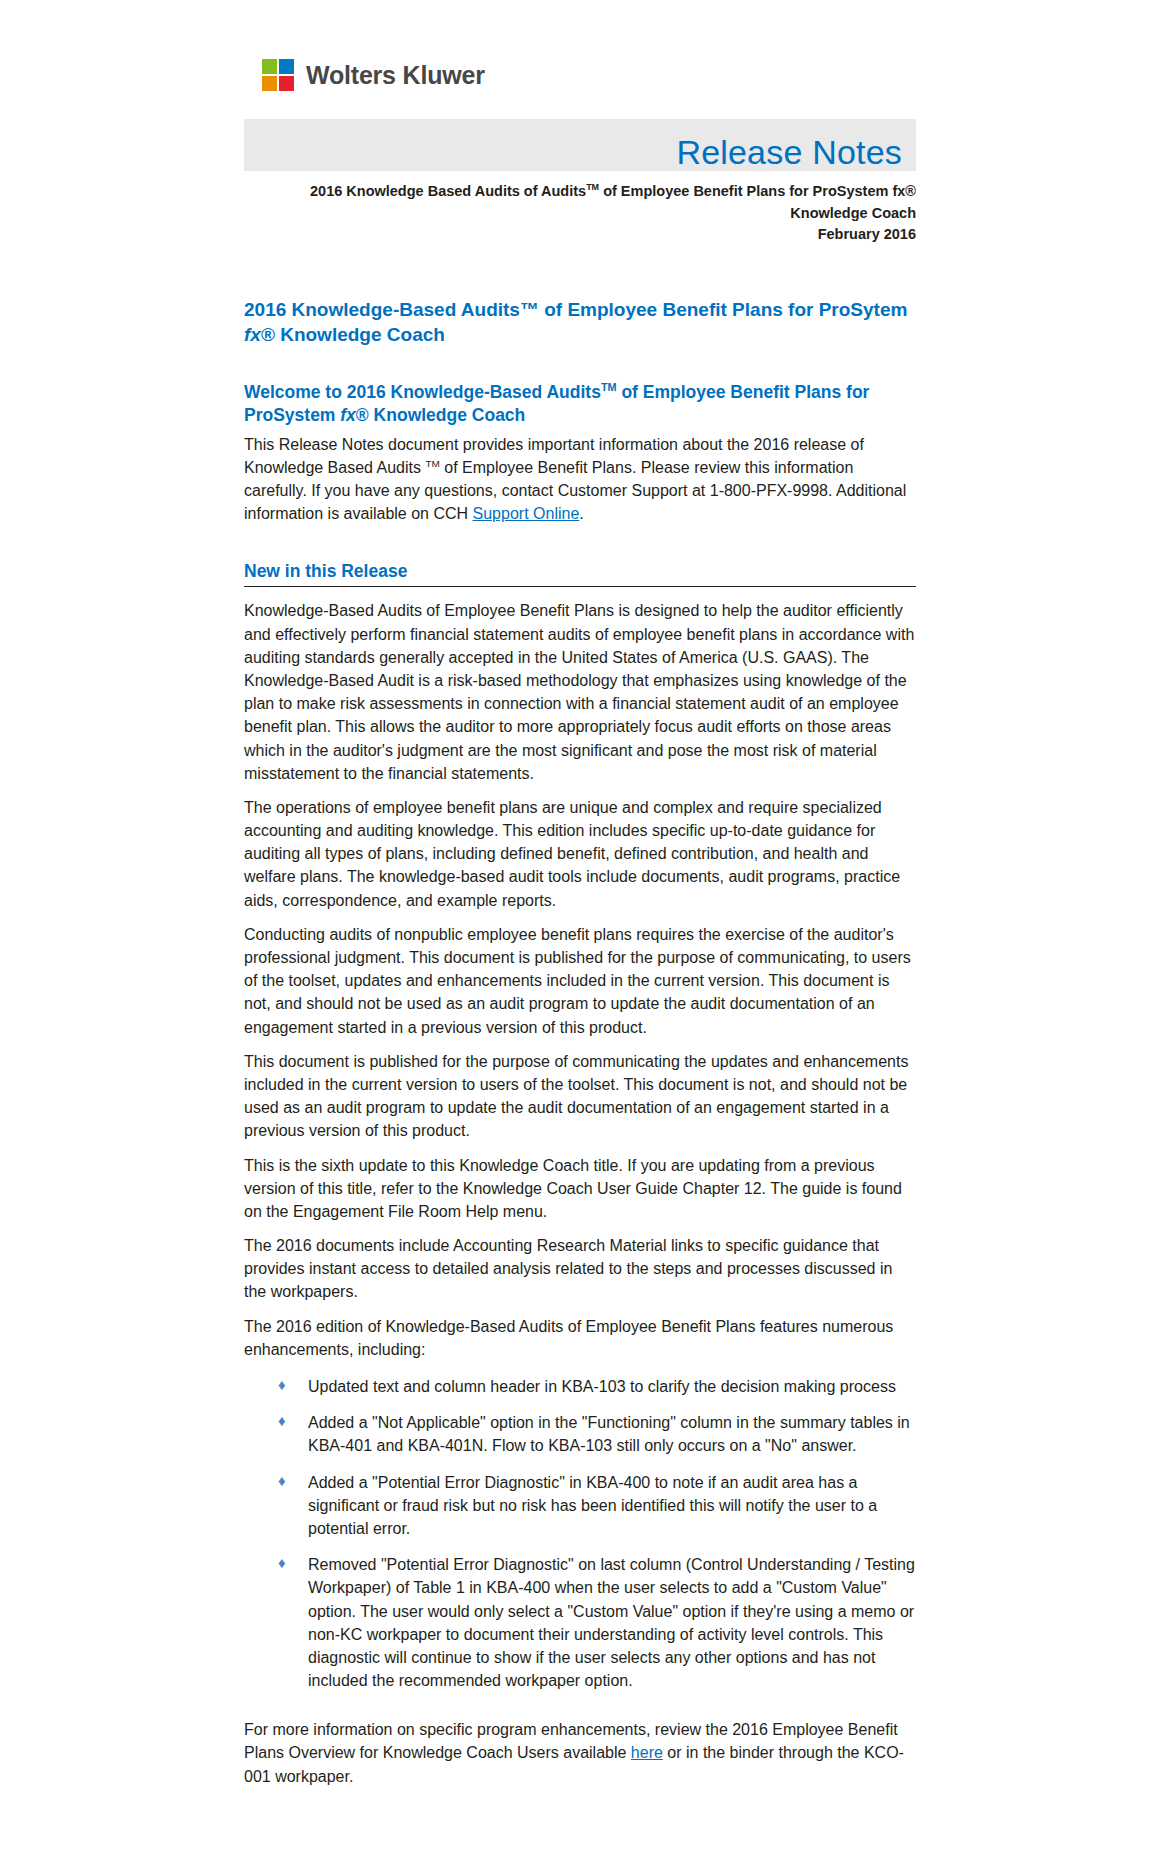Wolters Kluwer
Release Notes
2016 Knowledge Based Audits of AuditsTM of Employee Benefit Plans for ProSystem fx® Knowledge Coach February 2016
2016 Knowledge-Based Audits™ of Employee Benefit Plans for ProSytem fx® Knowledge Coach
Welcome to 2016 Knowledge-Based AuditsTM of Employee Benefit Plans for ProSystem fx® Knowledge Coach
This Release Notes document provides important information about the 2016 release of Knowledge Based Audits TM of Employee Benefit Plans. Please review this information carefully. If you have any questions, contact Customer Support at 1-800-PFX-9998. Additional information is available on CCH Support Online.
New in this Release
Knowledge-Based Audits of Employee Benefit Plans is designed to help the auditor efficiently and effectively perform financial statement audits of employee benefit plans in accordance with auditing standards generally accepted in the United States of America (U.S. GAAS). The Knowledge-Based Audit is a risk-based methodology that emphasizes using knowledge of the plan to make risk assessments in connection with a financial statement audit of an employee benefit plan. This allows the auditor to more appropriately focus audit efforts on those areas which in the auditor's judgment are the most significant and pose the most risk of material misstatement to the financial statements.
The operations of employee benefit plans are unique and complex and require specialized accounting and auditing knowledge. This edition includes specific up-to-date guidance for auditing all types of plans, including defined benefit, defined contribution, and health and welfare plans. The knowledge-based audit tools include documents, audit programs, practice aids, correspondence, and example reports.
Conducting audits of nonpublic employee benefit plans requires the exercise of the auditor's professional judgment. This document is published for the purpose of communicating, to users of the toolset, updates and enhancements included in the current version. This document is not, and should not be used as an audit program to update the audit documentation of an engagement started in a previous version of this product.
This document is published for the purpose of communicating the updates and enhancements included in the current version to users of the toolset. This document is not, and should not be used as an audit program to update the audit documentation of an engagement started in a previous version of this product.
This is the sixth update to this Knowledge Coach title. If you are updating from a previous version of this title, refer to the Knowledge Coach User Guide Chapter 12. The guide is found on the Engagement File Room Help menu.
The 2016 documents include Accounting Research Material links to specific guidance that provides instant access to detailed analysis related to the steps and processes discussed in the workpapers.
The 2016 edition of Knowledge-Based Audits of Employee Benefit Plans features numerous enhancements, including:
Updated text and column header in KBA-103 to clarify the decision making process
Added a "Not Applicable" option in the "Functioning" column in the summary tables in KBA-401 and KBA-401N. Flow to KBA-103 still only occurs on a "No" answer.
Added a "Potential Error Diagnostic" in KBA-400 to note if an audit area has a significant or fraud risk but no risk has been identified this will notify the user to a potential error.
Removed "Potential Error Diagnostic" on last column (Control Understanding / Testing Workpaper) of Table 1 in KBA-400 when the user selects to add a "Custom Value" option. The user would only select a "Custom Value" option if they're using a memo or non-KC workpaper to document their understanding of activity level controls. This diagnostic will continue to show if the user selects any other options and has not included the recommended workpaper option.
For more information on specific program enhancements, review the 2016 Employee Benefit Plans Overview for Knowledge Coach Users available here or in the binder through the KCO-001 workpaper.